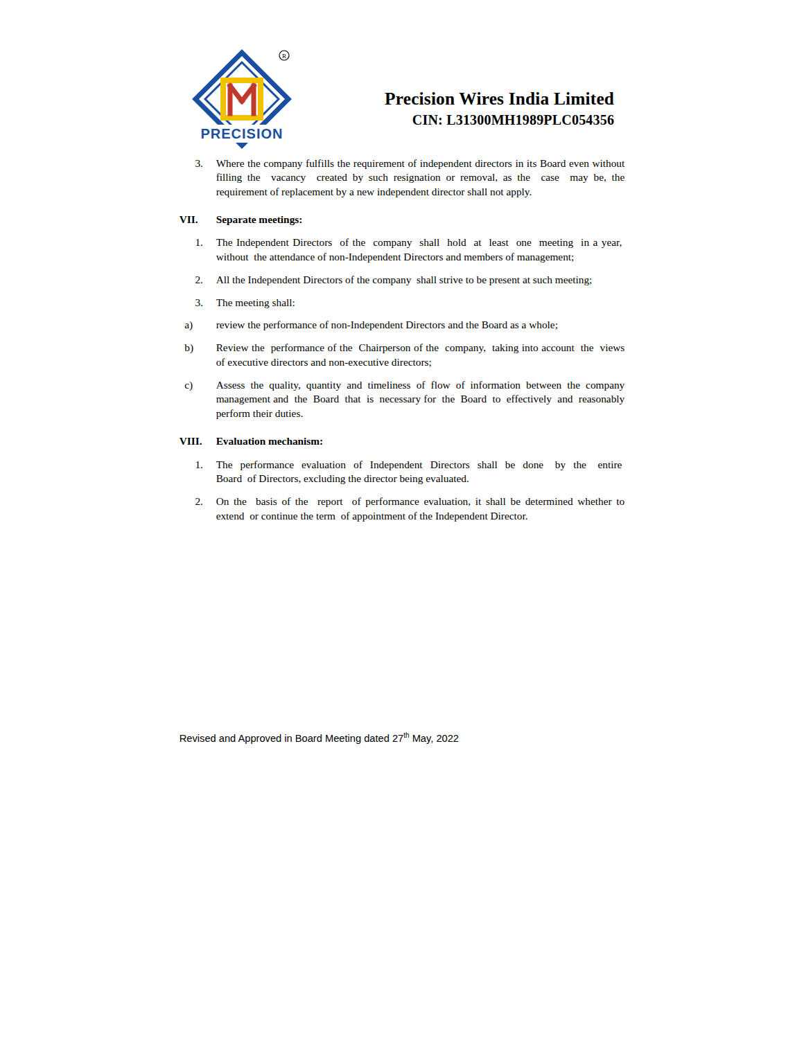R PRECISION
Precision Wires India Limited
CIN: L31300MH1989PLC054356
3.
Where the company fulfills the requirement of independent directors in its Board even without filling the vacancy created by such resignation or removal, as the case may be, the requirement of replacement by a new independent director shall not apply.
VII.
Separate meetings:
1.
The Independent Directors of the company shall hold at least one meeting in a year, without the attendance of non-Independent Directors and members of management;
2.
All the Independent Directors of the company shall strive to be present at such meeting;
3.
The meeting shall:
a)
review the performance of non-Independent Directors and the Board as a whole;
b)
Review the performance of the Chairperson of the company, taking into account the views of executive directors and non-executive directors;
c)
Assess the quality, quantity and timeliness of flow of information between the company management and the Board that is necessary for the Board to effectively and reasonably perform their duties.
VIII.
Evaluation mechanism:
1.
The performance evaluation of Independent Directors shall be done by the entire Board of Directors, excluding the director being evaluated.
2.
On the basis of the report of performance evaluation, it shall be determined whether to extend or continue the term of appointment of the Independent Director.
Revised and Approved in Board Meeting dated 27th May, 2022